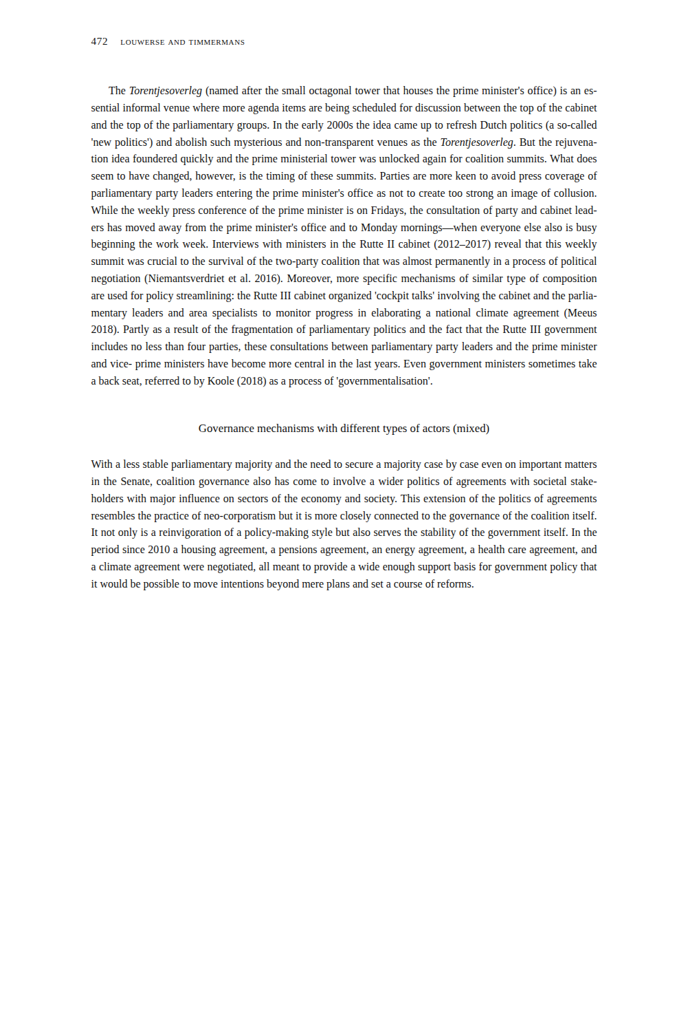472 louwerse and timmermans
The Torentjesoverleg (named after the small octagonal tower that houses the prime minister's office) is an essential informal venue where more agenda items are being scheduled for discussion between the top of the cabinet and the top of the parliamentary groups. In the early 2000s the idea came up to refresh Dutch politics (a so-called 'new politics') and abolish such mysterious and non-transparent venues as the Torentjesoverleg. But the rejuvenation idea foundered quickly and the prime ministerial tower was unlocked again for coalition summits. What does seem to have changed, however, is the timing of these summits. Parties are more keen to avoid press coverage of parliamentary party leaders entering the prime minister's office as not to create too strong an image of collusion. While the weekly press conference of the prime minister is on Fridays, the consultation of party and cabinet leaders has moved away from the prime minister's office and to Monday mornings—when everyone else also is busy beginning the work week. Interviews with ministers in the Rutte II cabinet (2012–2017) reveal that this weekly summit was crucial to the survival of the two-party coalition that was almost permanently in a process of political negotiation (Niemantsverdriet et al. 2016). Moreover, more specific mechanisms of similar type of composition are used for policy streamlining: the Rutte III cabinet organized 'cockpit talks' involving the cabinet and the parliamentary leaders and area specialists to monitor progress in elaborating a national climate agreement (Meeus 2018). Partly as a result of the fragmentation of parliamentary politics and the fact that the Rutte III government includes no less than four parties, these consultations between parliamentary party leaders and the prime minister and vice- prime ministers have become more central in the last years. Even government ministers sometimes take a back seat, referred to by Koole (2018) as a process of 'governmentalisation'.
Governance mechanisms with different types of actors (mixed)
With a less stable parliamentary majority and the need to secure a majority case by case even on important matters in the Senate, coalition governance also has come to involve a wider politics of agreements with societal stakeholders with major influence on sectors of the economy and society. This extension of the politics of agreements resembles the practice of neo-corporatism but it is more closely connected to the governance of the coalition itself. It not only is a reinvigoration of a policy-making style but also serves the stability of the government itself. In the period since 2010 a housing agreement, a pensions agreement, an energy agreement, a health care agreement, and a climate agreement were negotiated, all meant to provide a wide enough support basis for government policy that it would be possible to move intentions beyond mere plans and set a course of reforms.